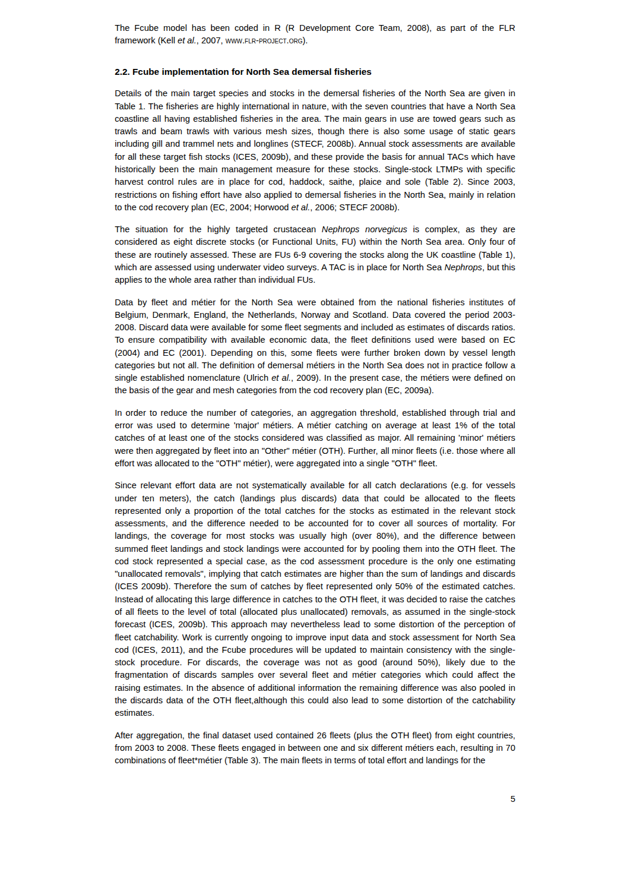The Fcube model has been coded in R (R Development Core Team, 2008), as part of the FLR framework (Kell et al., 2007, www.flr-project.org).
2.2. Fcube implementation for North Sea demersal fisheries
Details of the main target species and stocks in the demersal fisheries of the North Sea are given in Table 1. The fisheries are highly international in nature, with the seven countries that have a North Sea coastline all having established fisheries in the area. The main gears in use are towed gears such as trawls and beam trawls with various mesh sizes, though there is also some usage of static gears including gill and trammel nets and longlines (STECF, 2008b). Annual stock assessments are available for all these target fish stocks (ICES, 2009b), and these provide the basis for annual TACs which have historically been the main management measure for these stocks. Single-stock LTMPs with specific harvest control rules are in place for cod, haddock, saithe, plaice and sole (Table 2). Since 2003, restrictions on fishing effort have also applied to demersal fisheries in the North Sea, mainly in relation to the cod recovery plan (EC, 2004; Horwood et al., 2006; STECF 2008b).
The situation for the highly targeted crustacean Nephrops norvegicus is complex, as they are considered as eight discrete stocks (or Functional Units, FU) within the North Sea area. Only four of these are routinely assessed. These are FUs 6-9 covering the stocks along the UK coastline (Table 1), which are assessed using underwater video surveys. A TAC is in place for North Sea Nephrops, but this applies to the whole area rather than individual FUs.
Data by fleet and métier for the North Sea were obtained from the national fisheries institutes of Belgium, Denmark, England, the Netherlands, Norway and Scotland. Data covered the period 2003-2008. Discard data were available for some fleet segments and included as estimates of discards ratios. To ensure compatibility with available economic data, the fleet definitions used were based on EC (2004) and EC (2001). Depending on this, some fleets were further broken down by vessel length categories but not all. The definition of demersal métiers in the North Sea does not in practice follow a single established nomenclature (Ulrich et al., 2009). In the present case, the métiers were defined on the basis of the gear and mesh categories from the cod recovery plan (EC, 2009a).
In order to reduce the number of categories, an aggregation threshold, established through trial and error was used to determine 'major' métiers. A métier catching on average at least 1% of the total catches of at least one of the stocks considered was classified as major. All remaining 'minor' métiers were then aggregated by fleet into an "Other" métier (OTH). Further, all minor fleets (i.e. those where all effort was allocated to the "OTH" métier), were aggregated into a single "OTH" fleet.
Since relevant effort data are not systematically available for all catch declarations (e.g. for vessels under ten meters), the catch (landings plus discards) data that could be allocated to the fleets represented only a proportion of the total catches for the stocks as estimated in the relevant stock assessments, and the difference needed to be accounted for to cover all sources of mortality. For landings, the coverage for most stocks was usually high (over 80%), and the difference between summed fleet landings and stock landings were accounted for by pooling them into the OTH fleet. The cod stock represented a special case, as the cod assessment procedure is the only one estimating "unallocated removals", implying that catch estimates are higher than the sum of landings and discards (ICES 2009b). Therefore the sum of catches by fleet represented only 50% of the estimated catches. Instead of allocating this large difference in catches to the OTH fleet, it was decided to raise the catches of all fleets to the level of total (allocated plus unallocated) removals, as assumed in the single-stock forecast (ICES, 2009b). This approach may nevertheless lead to some distortion of the perception of fleet catchability. Work is currently ongoing to improve input data and stock assessment for North Sea cod (ICES, 2011), and the Fcube procedures will be updated to maintain consistency with the single-stock procedure. For discards, the coverage was not as good (around 50%), likely due to the fragmentation of discards samples over several fleet and métier categories which could affect the raising estimates. In the absence of additional information the remaining difference was also pooled in the discards data of the OTH fleet,although this could also lead to some distortion of the catchability estimates.
After aggregation, the final dataset used contained 26 fleets (plus the OTH fleet) from eight countries, from 2003 to 2008. These fleets engaged in between one and six different métiers each, resulting in 70 combinations of fleet*métier (Table 3). The main fleets in terms of total effort and landings for the
5